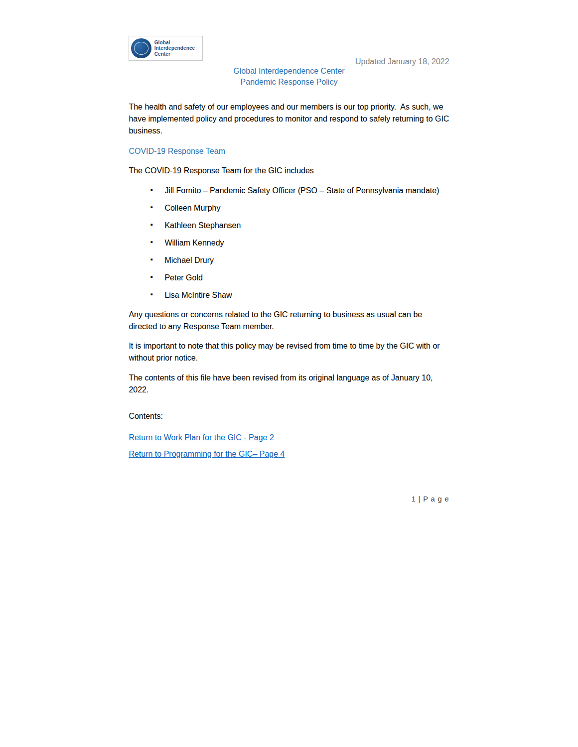Global
Interdependence
Center
Updated January 18, 2022
Global Interdependence Center Pandemic Response Policy
The health and safety of our employees and our members is our top priority. As such, we have implemented policy and procedures to monitor and respond to safely returning to GIC business.
COVID-19 Response Team
The COVID-19 Response Team for the GIC includes
Jill Fornito – Pandemic Safety Officer (PSO – State of Pennsylvania mandate)
Colleen Murphy
Kathleen Stephansen
William Kennedy
Michael Drury
Peter Gold
Lisa McIntire Shaw
Any questions or concerns related to the GIC returning to business as usual can be directed to any Response Team member.
It is important to note that this policy may be revised from time to time by the GIC with or without prior notice.
The contents of this file have been revised from its original language as of January 10, 2022.
Contents:
Return to Work Plan for the GIC - Page 2
Return to Programming for the GIC– Page 4
1 | P a g e